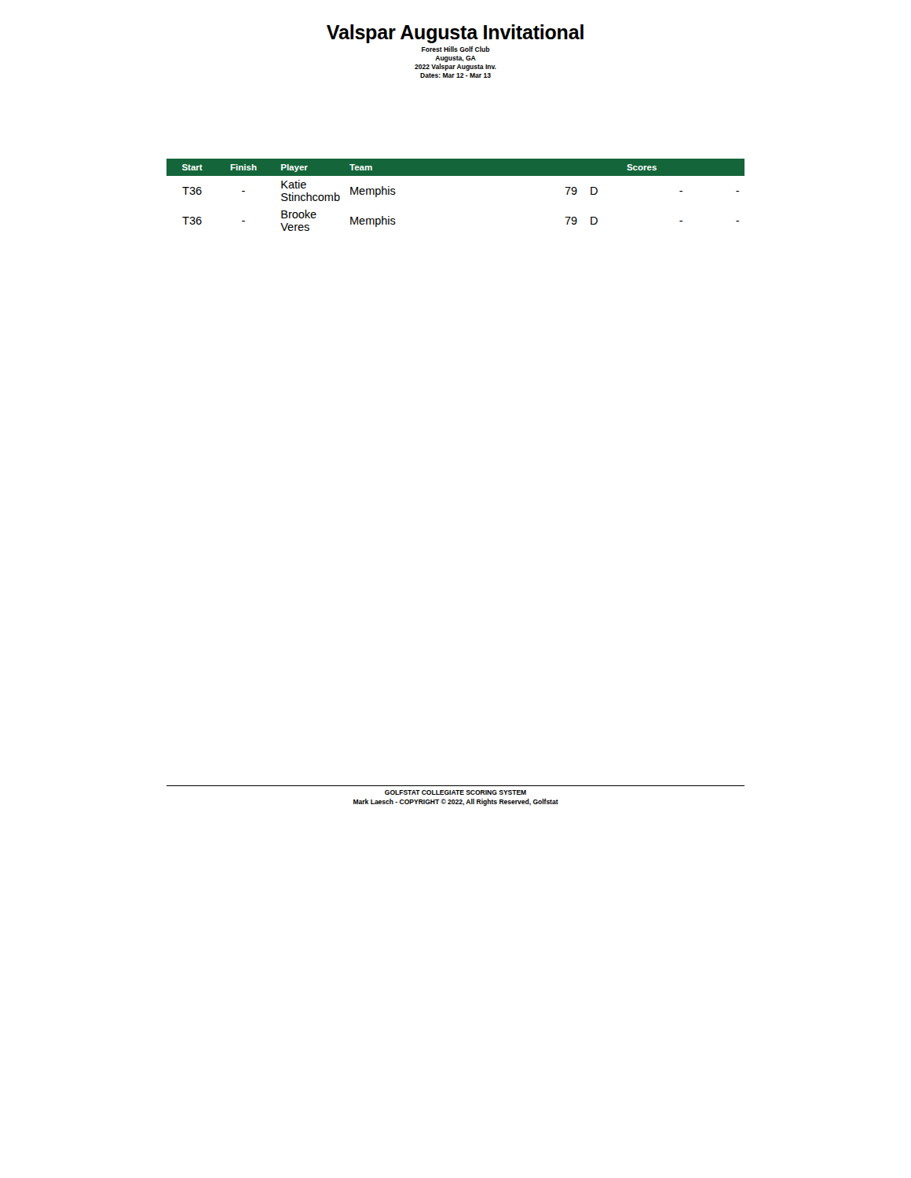Valspar Augusta Invitational
Forest Hills Golf Club
Augusta, GA
2022 Valspar Augusta Inv.
Dates: Mar 12 - Mar 13
| Start | Finish | Player | Team | Scores |
| --- | --- | --- | --- | --- |
| T36 | - | Katie Stinchcomb | Memphis | 79 | D | - | - |
| T36 | - | Brooke Veres | Memphis | 79 | D | - | - |
GOLFSTAT COLLEGIATE SCORING SYSTEM
Mark Laesch - COPYRIGHT © 2022, All Rights Reserved, Golfstat